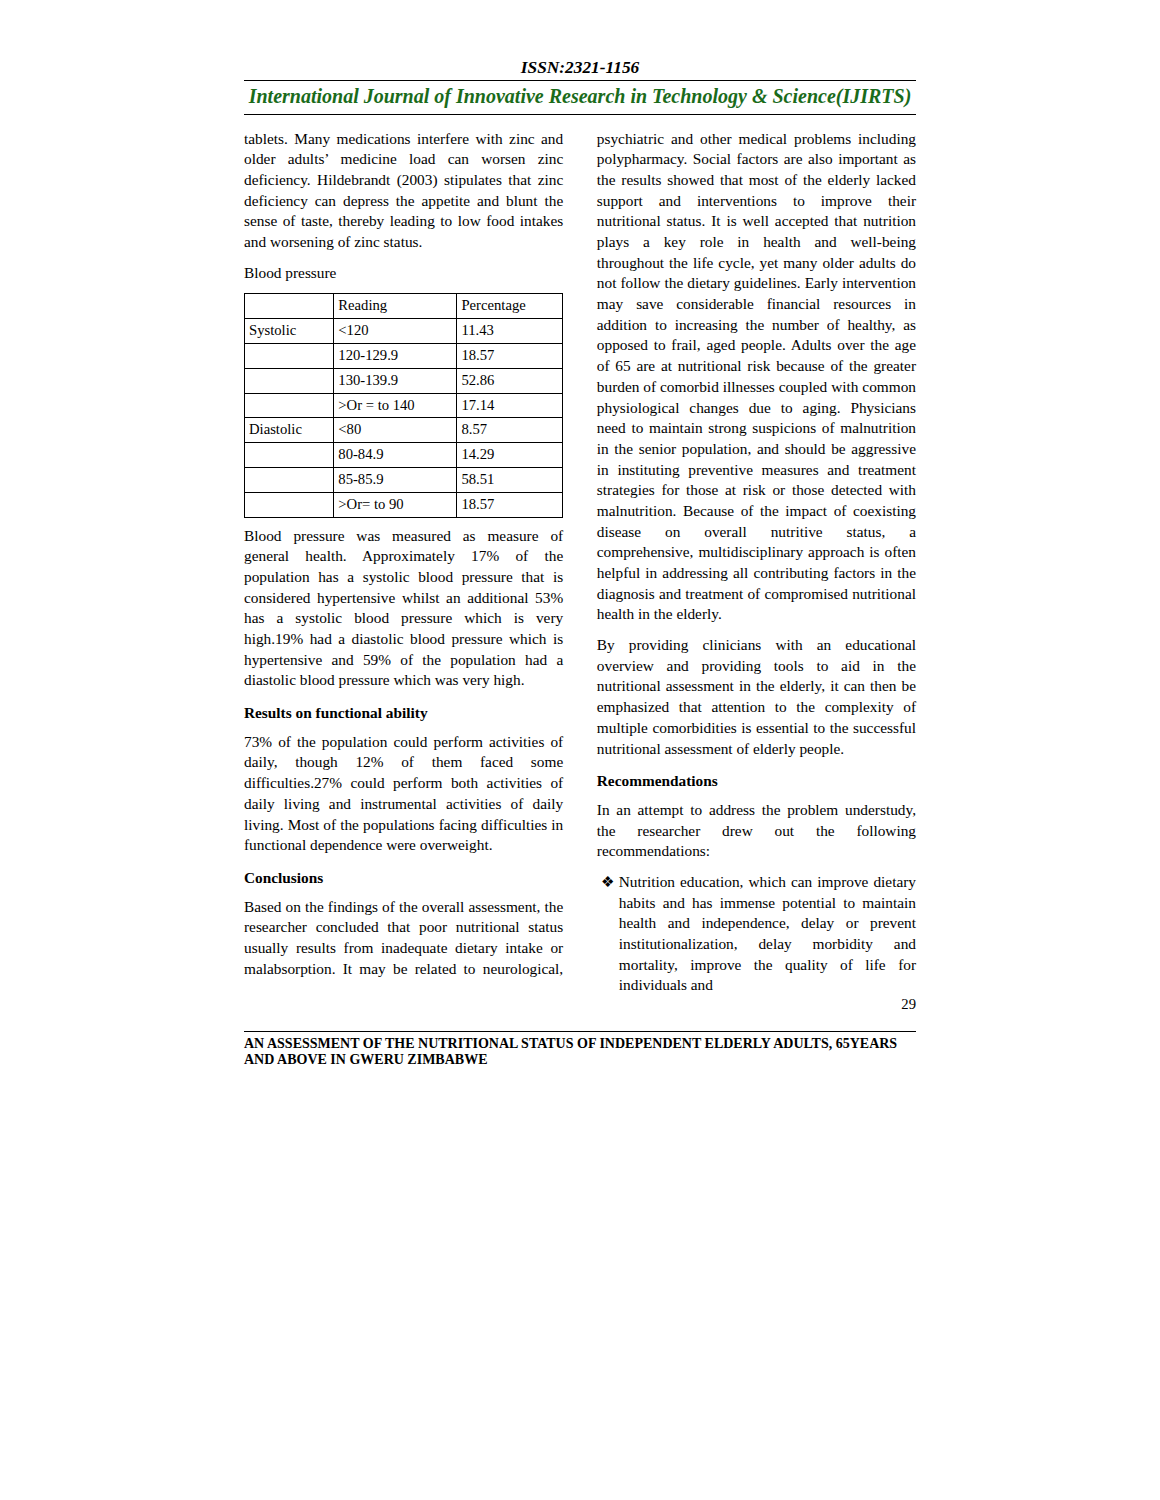ISSN:2321-1156
International Journal of Innovative Research in Technology & Science(IJIRTS)
tablets. Many medications interfere with zinc and older adults’ medicine load can worsen zinc deficiency. Hildebrandt (2003) stipulates that zinc deficiency can depress the appetite and blunt the sense of taste, thereby leading to low food intakes and worsening of zinc status.
Blood pressure
| | Reading | Percentage |
| Systolic | <120 | 11.43 |
| | 120-129.9 | 18.57 |
| | 130-139.9 | 52.86 |
| | >Or = to 140 | 17.14 |
| Diastolic | <80 | 8.57 |
| | 80-84.9 | 14.29 |
| | 85-85.9 | 58.51 |
| | >Or= to 90 | 18.57 |
Blood pressure was measured as measure of general health. Approximately 17% of the population has a systolic blood pressure that is considered hypertensive whilst an additional 53% has a systolic blood pressure which is very high.19% had a diastolic blood pressure which is hypertensive and 59% of the population had a diastolic blood pressure which was very high.
Results on functional ability
73% of the population could perform activities of daily, though 12% of them faced some difficulties.27% could perform both activities of daily living and instrumental activities of daily living. Most of the populations facing difficulties in functional dependence were overweight.
Conclusions
Based on the findings of the overall assessment, the researcher concluded that poor nutritional status usually results from inadequate dietary intake or malabsorption. It may be related to neurological, psychiatric and other medical problems including polypharmacy. Social factors are also important as the results showed that most of the elderly lacked support and interventions to improve their nutritional status. It is well accepted that nutrition plays a key role in health and well-being throughout the life cycle, yet many older adults do not follow the dietary guidelines. Early intervention may save considerable financial resources in addition to increasing the number of healthy, as opposed to frail, aged people. Adults over the age of 65 are at nutritional risk because of the greater burden of comorbid illnesses coupled with common physiological changes due to aging. Physicians need to maintain strong suspicions of malnutrition in the senior population, and should be aggressive in instituting preventive measures and treatment strategies for those at risk or those detected with malnutrition. Because of the impact of coexisting disease on overall nutritive status, a comprehensive, multidisciplinary approach is often helpful in addressing all contributing factors in the diagnosis and treatment of compromised nutritional health in the elderly.
By providing clinicians with an educational overview and providing tools to aid in the nutritional assessment in the elderly, it can then be emphasized that attention to the complexity of multiple comorbidities is essential to the successful nutritional assessment of elderly people.
Recommendations
In an attempt to address the problem understudy, the researcher drew out the following recommendations:
Nutrition education, which can improve dietary habits and has immense potential to maintain health and independence, delay or prevent institutionalization, delay morbidity and mortality, improve the quality of life for individuals and
29
AN ASSESSMENT OF THE NUTRITIONAL STATUS OF INDEPENDENT ELDERLY ADULTS, 65YEARS AND ABOVE IN GWERU ZIMBABWE